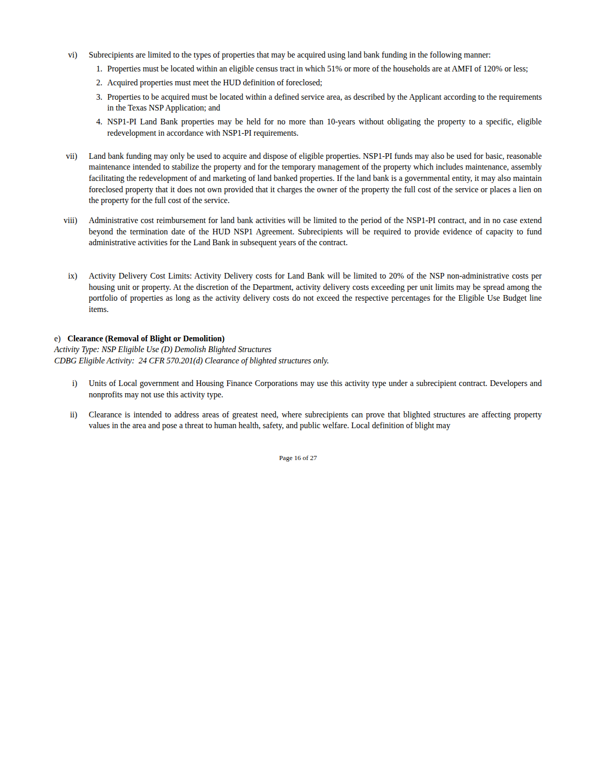vi)
Subrecipients are limited to the types of properties that may be acquired using land bank funding in the following manner:
Properties must be located within an eligible census tract in which 51% or more of the households are at AMFI of 120% or less;
Acquired properties must meet the HUD definition of foreclosed;
Properties to be acquired must be located within a defined service area, as described by the Applicant according to the requirements in the Texas NSP Application; and
NSP1-PI Land Bank properties may be held for no more than 10-years without obligating the property to a specific, eligible redevelopment in accordance with NSP1-PI requirements.
vii)
Land bank funding may only be used to acquire and dispose of eligible properties. NSP1-PI funds may also be used for basic, reasonable maintenance intended to stabilize the property and for the temporary management of the property which includes maintenance, assembly facilitating the redevelopment of and marketing of land banked properties. If the land bank is a governmental entity, it may also maintain foreclosed property that it does not own provided that it charges the owner of the property the full cost of the service or places a lien on the property for the full cost of the service.
viii)
Administrative cost reimbursement for land bank activities will be limited to the period of the NSP1-PI contract, and in no case extend beyond the termination date of the HUD NSP1 Agreement. Subrecipients will be required to provide evidence of capacity to fund administrative activities for the Land Bank in subsequent years of the contract.
ix)
Activity Delivery Cost Limits: Activity Delivery costs for Land Bank will be limited to 20% of the NSP non-administrative costs per housing unit or property. At the discretion of the Department, activity delivery costs exceeding per unit limits may be spread among the portfolio of properties as long as the activity delivery costs do not exceed the respective percentages for the Eligible Use Budget line items.
e)
Clearance (Removal of Blight or Demolition)
Activity Type: NSP Eligible Use (D) Demolish Blighted Structures
CDBG Eligible Activity: 24 CFR 570.201(d) Clearance of blighted structures only.
i)
Units of Local government and Housing Finance Corporations may use this activity type under a subrecipient contract. Developers and nonprofits may not use this activity type.
ii)
Clearance is intended to address areas of greatest need, where subrecipients can prove that blighted structures are affecting property values in the area and pose a threat to human health, safety, and public welfare. Local definition of blight may
Page 16 of 27